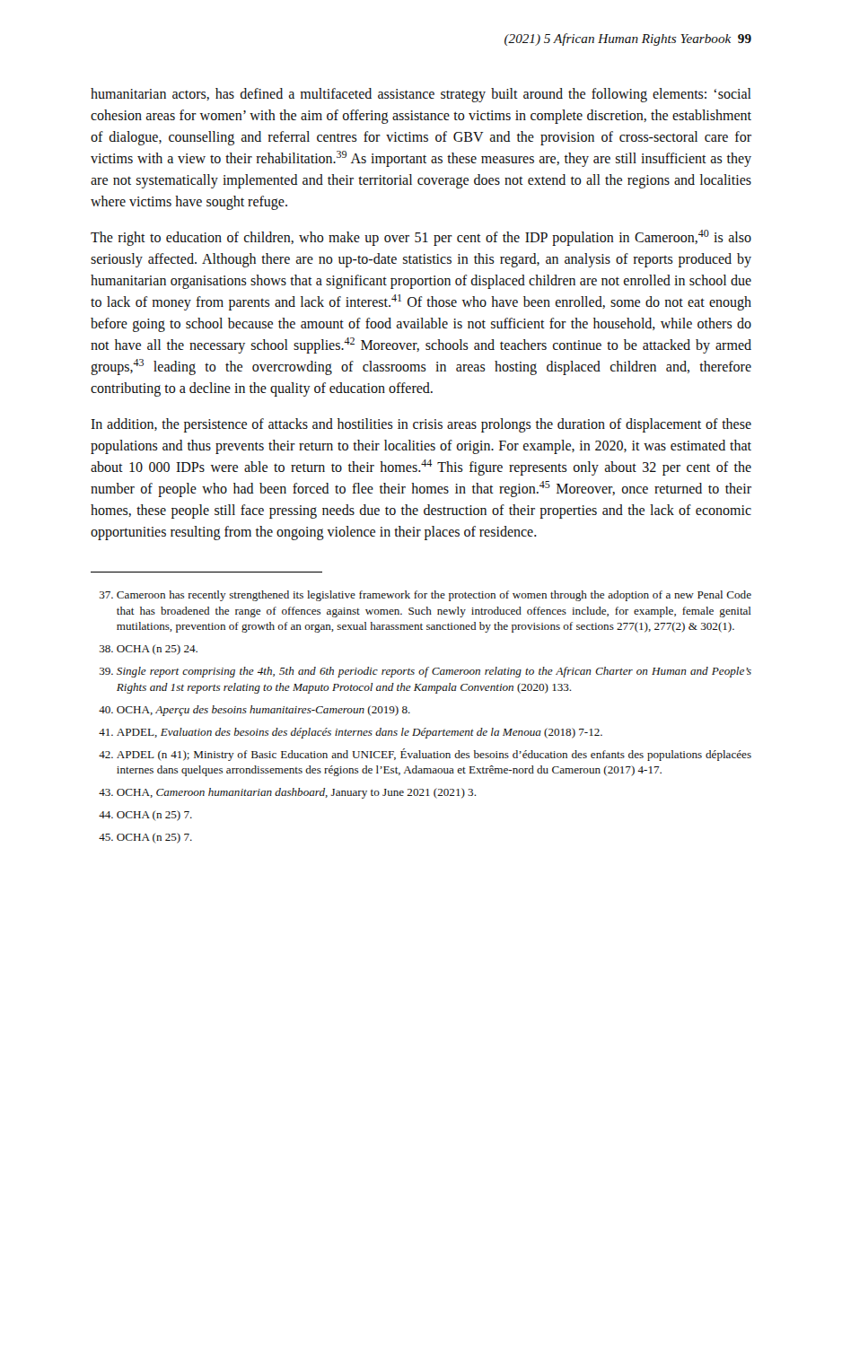(2021) 5 African Human Rights Yearbook 99
humanitarian actors, has defined a multifaceted assistance strategy built around the following elements: ‘social cohesion areas for women’ with the aim of offering assistance to victims in complete discretion, the establishment of dialogue, counselling and referral centres for victims of GBV and the provision of cross-sectoral care for victims with a view to their rehabilitation.39 As important as these measures are, they are still insufficient as they are not systematically implemented and their territorial coverage does not extend to all the regions and localities where victims have sought refuge.
The right to education of children, who make up over 51 per cent of the IDP population in Cameroon,40 is also seriously affected. Although there are no up-to-date statistics in this regard, an analysis of reports produced by humanitarian organisations shows that a significant proportion of displaced children are not enrolled in school due to lack of money from parents and lack of interest.41 Of those who have been enrolled, some do not eat enough before going to school because the amount of food available is not sufficient for the household, while others do not have all the necessary school supplies.42 Moreover, schools and teachers continue to be attacked by armed groups,43 leading to the overcrowding of classrooms in areas hosting displaced children and, therefore contributing to a decline in the quality of education offered.
In addition, the persistence of attacks and hostilities in crisis areas prolongs the duration of displacement of these populations and thus prevents their return to their localities of origin. For example, in 2020, it was estimated that about 10 000 IDPs were able to return to their homes.44 This figure represents only about 32 per cent of the number of people who had been forced to flee their homes in that region.45 Moreover, once returned to their homes, these people still face pressing needs due to the destruction of their properties and the lack of economic opportunities resulting from the ongoing violence in their places of residence.
Cameroon has recently strengthened its legislative framework for the protection of women through the adoption of a new Penal Code that has broadened the range of offences against women. Such newly introduced offences include, for example, female genital mutilations, prevention of growth of an organ, sexual harassment sanctioned by the provisions of sections 277(1), 277(2) & 302(1).
OCHA (n 25) 24.
Single report comprising the 4th, 5th and 6th periodic reports of Cameroon relating to the African Charter on Human and People’s Rights and 1st reports relating to the Maputo Protocol and the Kampala Convention (2020) 133.
OCHA, Aperçu des besoins humanitaires-Cameroun (2019) 8.
APDEL, Evaluation des besoins des déplacés internes dans le Département de la Menoua (2018) 7-12.
APDEL (n 41); Ministry of Basic Education and UNICEF, Évaluation des besoins d’éducation des enfants des populations déplacées internes dans quelques arrondissements des régions de l’Est, Adamaoua et Extrême-nord du Cameroun (2017) 4-17.
OCHA, Cameroon humanitarian dashboard, January to June 2021 (2021) 3.
OCHA (n 25) 7.
OCHA (n 25) 7.